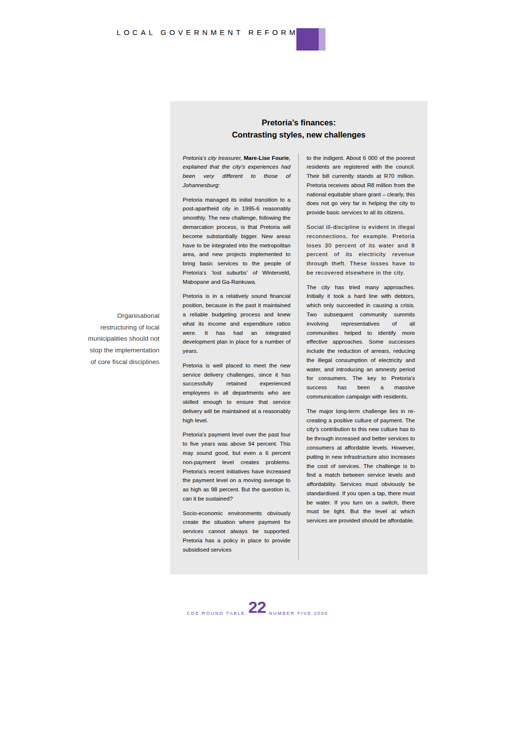Local Government Reform
Organisational restructuring of local municipalities should not stop the implementation of core fiscal disciplines
Pretoria’s finances:
Contrasting styles, new challenges
Pretoria’s city treasurer, Mare-Lise Fourie, explained that the city’s experiences had been very different to those of Johannesburg:
Pretoria managed its initial transition to a post-apartheid city in 1995-6 reasonably smoothly. The new challenge, following the demarcation process, is that Pretoria will become substantially bigger. New areas have to be integrated into the metropolitan area, and new projects implemented to bring basic services to the people of Pretoria’s ‘lost suburbs’ of Winterveld, Mabopane and Ga-Rankuwa.
Pretoria is in a relatively sound financial position, because in the past it maintained a reliable budgeting process and knew what its income and expenditure ratios were. It has had an integrated development plan in place for a number of years.
Pretoria is well placed to meet the new service delivery challenges, since it has successfully retained experienced employees in all departments who are skilled enough to ensure that service delivery will be maintained at a reasonably high level.
Pretoria’s payment level over the past four to five years was above 94 percent. This may sound good, but even a 6 percent non-payment level creates problems. Pretoria’s recent initiatives have increased the payment level on a moving average to as high as 98 percent. But the question is, can it be sustained?
Socio-economic environments obviously create the situation where payment for services cannot always be supported. Pretoria has a policy in place to provide subsidised services
to the indigent. About 6 000 of the poorest residents are registered with the council. Their bill currently stands at R70 million. Pretoria receives about R8 million from the national equitable share grant – clearly, this does not go very far in helping the city to provide basic services to all its citizens.
Social ill-discipline is evident in illegal reconnections, for example. Pretoria loses 30 percent of its water and 8 percent of its electricity revenue through theft. These losses have to be recovered elsewhere in the city.
The city has tried many approaches. Initially it took a hard line with debtors, which only succeeded in causing a crisis. Two subsequent community summits involving representatives of all communities helped to identify more effective approaches. Some successes include the reduction of arrears, reducing the illegal consumption of electricity and water, and introducing an amnesty period for consumers. The key to Pretoria’s success has been a massive communication campaign with residents.
The major long-term challenge lies in re-creating a positive culture of payment. The city’s contribution to this new culture has to be through increased and better services to consumers at affordable levels. However, putting in new infrastructure also increases the cost of services. The challenge is to find a match between service levels and affordability. Services must obviously be standardised. If you open a tap, there must be water. If you turn on a switch, there must be light. But the level at which services are provided should be affordable.
CDE ROUND TABLE 22 NUMBER FIVE 2000